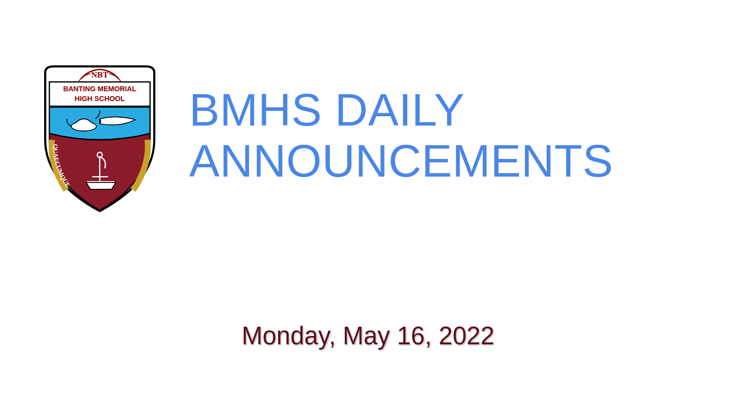NBT BANTING MEMORIAL HIGH SCHOOL QUAECUMQUE OPTIMA
BMHS DAILY ANNOUNCEMENTS
Monday, May 16, 2022